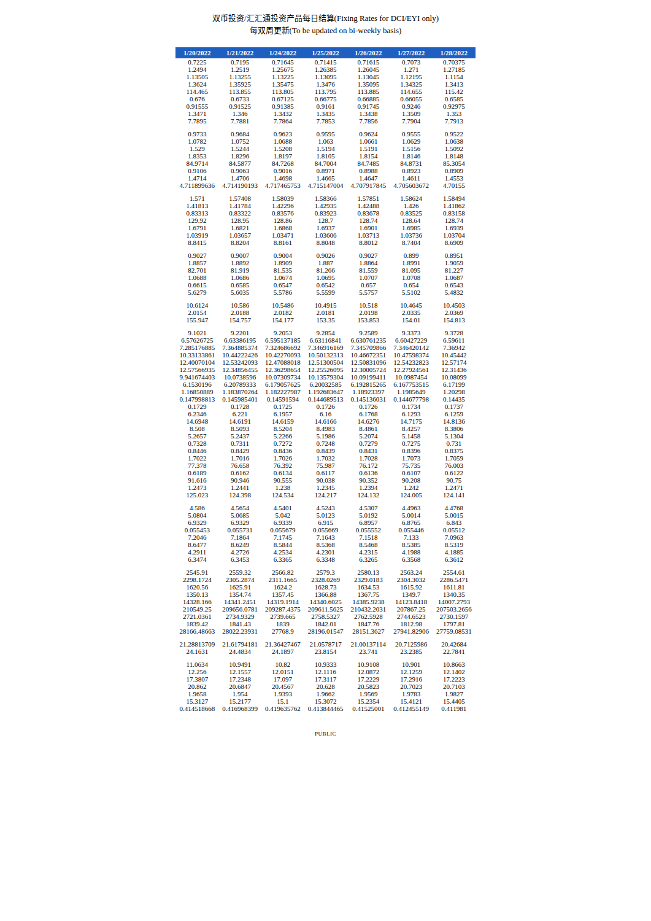双币投资/汇汇通投资产品每日结算(Fixing Rates for DCI/EYI only)
每双周更新(To be updated on bi-weekly basis)
| 1/20/2022 | 1/21/2022 | 1/24/2022 | 1/25/2022 | 1/26/2022 | 1/27/2022 | 1/28/2022 |
| --- | --- | --- | --- | --- | --- | --- |
| 0.7225 | 0.7195 | 0.71645 | 0.71415 | 0.71615 | 0.7073 | 0.70375 |
| 1.2494 | 1.2519 | 1.25675 | 1.26385 | 1.26045 | 1.271 | 1.27185 |
| 1.13505 | 1.13255 | 1.13225 | 1.13095 | 1.13045 | 1.12195 | 1.1154 |
| 1.3624 | 1.35925 | 1.35475 | 1.3476 | 1.35095 | 1.34325 | 1.3413 |
| 114.465 | 113.855 | 113.805 | 113.795 | 113.885 | 114.655 | 115.42 |
| 0.676 | 0.6733 | 0.67125 | 0.66775 | 0.66885 | 0.66055 | 0.6585 |
| 0.91555 | 0.91525 | 0.91385 | 0.9161 | 0.91745 | 0.9246 | 0.92975 |
| 1.3471 | 1.346 | 1.3432 | 1.3435 | 1.3438 | 1.3509 | 1.353 |
| 7.7895 | 7.7881 | 7.7864 | 7.7853 | 7.7856 | 7.7904 | 7.7913 |
| 0.9733 | 0.9684 | 0.9623 | 0.9595 | 0.9624 | 0.9555 | 0.9522 |
| 1.0782 | 1.0752 | 1.0688 | 1.063 | 1.0661 | 1.0629 | 1.0638 |
| 1.529 | 1.5244 | 1.5208 | 1.5194 | 1.5191 | 1.5156 | 1.5092 |
| 1.8353 | 1.8296 | 1.8197 | 1.8105 | 1.8154 | 1.8146 | 1.8148 |
| 84.9714 | 84.5877 | 84.7268 | 84.7004 | 84.7485 | 84.8731 | 85.3054 |
| 0.9106 | 0.9063 | 0.9016 | 0.8971 | 0.8988 | 0.8923 | 0.8909 |
| 1.4714 | 1.4706 | 1.4698 | 1.4665 | 1.4647 | 1.4611 | 1.4553 |
| 4.711899636 | 4.714190193 | 4.717465753 | 4.715147004 | 4.707917845 | 4.705603672 | 4.70155 |
| 1.571 | 1.57408 | 1.58039 | 1.58366 | 1.57851 | 1.58624 | 1.58494 |
| 1.41813 | 1.41784 | 1.42296 | 1.42935 | 1.42488 | 1.426 | 1.41862 |
| 0.83313 | 0.83322 | 0.83576 | 0.83923 | 0.83678 | 0.83525 | 0.83158 |
| 129.92 | 128.95 | 128.86 | 128.7 | 128.74 | 128.64 | 128.74 |
| 1.6791 | 1.6821 | 1.6868 | 1.6937 | 1.6901 | 1.6985 | 1.6939 |
| 1.03919 | 1.03657 | 1.03471 | 1.03606 | 1.03713 | 1.03736 | 1.03704 |
| 8.8415 | 8.8204 | 8.8161 | 8.8048 | 8.8012 | 8.7404 | 8.6909 |
| 0.9027 | 0.9007 | 0.9004 | 0.9026 | 0.9027 | 0.899 | 0.8951 |
| 1.8857 | 1.8892 | 1.8909 | 1.887 | 1.8864 | 1.8991 | 1.9059 |
| 82.701 | 81.919 | 81.535 | 81.266 | 81.559 | 81.095 | 81.227 |
| 1.0688 | 1.0686 | 1.0674 | 1.0695 | 1.0707 | 1.0708 | 1.0687 |
| 0.6615 | 0.6585 | 0.6547 | 0.6542 | 0.657 | 0.654 | 0.6543 |
| 5.6279 | 5.6035 | 5.5786 | 5.5599 | 5.5757 | 5.5102 | 5.4832 |
| 10.6124 | 10.586 | 10.5486 | 10.4915 | 10.518 | 10.4645 | 10.4503 |
| 2.0154 | 2.0188 | 2.0182 | 2.0181 | 2.0198 | 2.0335 | 2.0369 |
| 155.947 | 154.757 | 154.177 | 153.35 | 153.853 | 154.01 | 154.813 |
| 9.1021 | 9.2201 | 9.2053 | 9.2854 | 9.2589 | 9.3373 | 9.3728 |
| 6.57626725 | 6.63386195 | 6.595137185 | 6.63116841 | 6.630761235 | 6.60427229 | 6.59611 |
| 7.285176885 | 7.364885374 | 7.324686692 | 7.346916169 | 7.345709866 | 7.346420142 | 7.36942 |
| 10.33133861 | 10.44222426 | 10.42270093 | 10.50132313 | 10.46672351 | 10.47598374 | 10.45442 |
| 12.40070104 | 12.53242093 | 12.47088018 | 12.51300504 | 12.50831096 | 12.54232823 | 12.57174 |
| 12.57566935 | 12.34856455 | 12.36298654 | 12.25526095 | 12.30005724 | 12.27924561 | 12.31436 |
| 9.941674403 | 10.0738596 | 10.07309734 | 10.13579304 | 10.09199411 | 10.0987454 | 10.08099 |
| 6.1530196 | 6.20789333 | 6.179057625 | 6.20032585 | 6.192815265 | 6.167753515 | 6.17199 |
| 1.16850889 | 1.183870264 | 1.182227987 | 1.192683647 | 1.18923397 | 1.1985649 | 1.20298 |
| 0.147998813 | 0.145985401 | 0.14591594 | 0.144689513 | 0.145136031 | 0.144677798 | 0.14435 |
| 0.1729 | 0.1728 | 0.1725 | 0.1726 | 0.1726 | 0.1734 | 0.1737 |
| 6.2346 | 6.221 | 6.1957 | 6.16 | 6.1768 | 6.1293 | 6.1259 |
| 14.6948 | 14.6191 | 14.6159 | 14.6166 | 14.6276 | 14.7175 | 14.8136 |
| 8.508 | 8.5093 | 8.5204 | 8.4983 | 8.4861 | 8.4257 | 8.3806 |
| 5.2657 | 5.2437 | 5.2266 | 5.1986 | 5.2074 | 5.1458 | 5.1304 |
| 0.7328 | 0.7311 | 0.7272 | 0.7248 | 0.7279 | 0.7275 | 0.731 |
| 0.8446 | 0.8429 | 0.8436 | 0.8439 | 0.8431 | 0.8396 | 0.8375 |
| 1.7022 | 1.7016 | 1.7026 | 1.7032 | 1.7028 | 1.7073 | 1.7059 |
| 77.378 | 76.658 | 76.392 | 75.987 | 76.172 | 75.735 | 76.003 |
| 0.6189 | 0.6162 | 0.6134 | 0.6117 | 0.6136 | 0.6107 | 0.6122 |
| 91.616 | 90.946 | 90.555 | 90.038 | 90.352 | 90.208 | 90.75 |
| 1.2473 | 1.2441 | 1.238 | 1.2345 | 1.2394 | 1.242 | 1.2471 |
| 125.023 | 124.398 | 124.534 | 124.217 | 124.132 | 124.005 | 124.141 |
| 4.586 | 4.5654 | 4.5401 | 4.5243 | 4.5307 | 4.4963 | 4.4768 |
| 5.0804 | 5.0685 | 5.042 | 5.0123 | 5.0192 | 5.0014 | 5.0015 |
| 6.9329 | 6.9329 | 6.9339 | 6.915 | 6.8957 | 6.8765 | 6.843 |
| 0.055453 | 0.055731 | 0.055679 | 0.055669 | 0.055552 | 0.055446 | 0.05512 |
| 7.2046 | 7.1864 | 7.1745 | 7.1643 | 7.1518 | 7.133 | 7.0963 |
| 8.6477 | 8.6249 | 8.5844 | 8.5368 | 8.5468 | 8.5385 | 8.5319 |
| 4.2911 | 4.2726 | 4.2534 | 4.2301 | 4.2315 | 4.1988 | 4.1885 |
| 6.3474 | 6.3453 | 6.3365 | 6.3348 | 6.3265 | 6.3568 | 6.3612 |
| 2545.91 | 2559.32 | 2566.82 | 2579.3 | 2580.13 | 2563.24 | 2554.61 |
| 2298.1724 | 2305.2874 | 2311.1665 | 2328.0269 | 2329.0183 | 2304.3032 | 2286.5471 |
| 1620.56 | 1625.91 | 1624.2 | 1628.73 | 1634.53 | 1615.92 | 1611.81 |
| 1350.13 | 1354.74 | 1357.45 | 1366.88 | 1367.75 | 1349.7 | 1340.35 |
| 14328.166 | 14341.2451 | 14319.1914 | 14340.6025 | 14385.9238 | 14123.8418 | 14007.2793 |
| 210549.25 | 209656.0781 | 209287.4375 | 209611.5625 | 210432.2031 | 207867.25 | 207503.2656 |
| 2721.0361 | 2734.9329 | 2739.665 | 2758.5327 | 2762.5928 | 2744.6523 | 2730.1597 |
| 1839.42 | 1841.43 | 1839 | 1842.01 | 1847.76 | 1812.98 | 1797.81 |
| 28166.48663 | 28022.23931 | 27768.9 | 28196.01547 | 28151.3627 | 27941.82906 | 27759.08531 |
| 21.28813709 | 21.61794181 | 21.36427467 | 21.0578717 | 21.00137114 | 20.7125986 | 20.42684 |
| 24.1631 | 24.4834 | 24.1897 | 23.8154 | 23.741 | 23.2385 | 22.7841 |
| 11.0634 | 10.9491 | 10.82 | 10.9333 | 10.9108 | 10.901 | 10.8663 |
| 12.256 | 12.1557 | 12.0151 | 12.1116 | 12.0872 | 12.1259 | 12.1402 |
| 17.3807 | 17.2348 | 17.097 | 17.3117 | 17.2229 | 17.2916 | 17.2223 |
| 20.862 | 20.6847 | 20.4567 | 20.628 | 20.5823 | 20.7023 | 20.7103 |
| 1.9658 | 1.954 | 1.9393 | 1.9662 | 1.9569 | 1.9783 | 1.9827 |
| 15.3127 | 15.2177 | 15.1 | 15.3072 | 15.2354 | 15.4121 | 15.4405 |
| 0.414518668 | 0.416968399 | 0.419635762 | 0.413844465 | 0.41525001 | 0.412455149 | 0.411981 |
PUBLIC